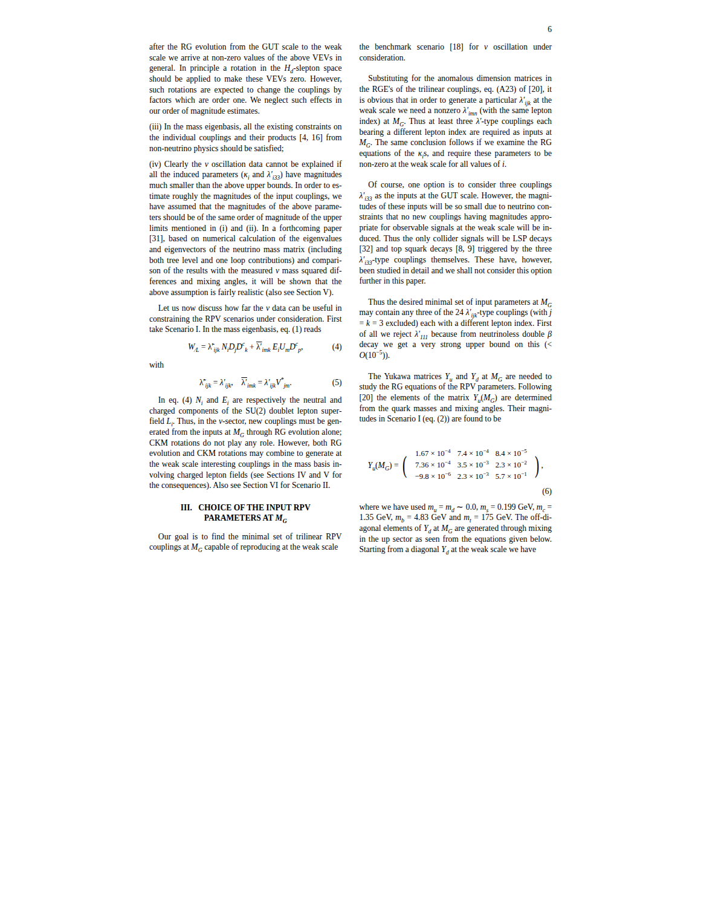6
after the RG evolution from the GUT scale to the weak scale we arrive at non-zero values of the above VEVs in general. In principle a rotation in the Hd-slepton space should be applied to make these VEVs zero. However, such rotations are expected to change the couplings by factors which are order one. We neglect such effects in our order of magnitude estimates.
(iii) In the mass eigenbasis, all the existing constraints on the individual couplings and their products [4, 16] from non-neutrino physics should be satisfied;
(iv) Clearly the ν oscillation data cannot be explained if all the induced parameters (κi and λ′i33) have magnitudes much smaller than the above upper bounds. In order to estimate roughly the magnitudes of the input couplings, we have assumed that the magnitudes of the above parameters should be of the same order of magnitude of the upper limits mentioned in (i) and (ii). In a forthcoming paper [31], based on numerical calculation of the eigenvalues and eigenvectors of the neutrino mass matrix (including both tree level and one loop contributions) and comparison of the results with the measured ν mass squared differences and mixing angles, it will be shown that the above assumption is fairly realistic (also see Section V).
Let us now discuss how far the ν data can be useful in constraining the RPV scenarios under consideration. First take Scenario I. In the mass eigenbasis, eq. (1) reads
W∕L = λ̃′ijk NiDjDck + λ′imk EiUmDcp, (4)
with
λ̃′ijk = λ′ijk, λ′imk = λ′ijkV*jm. (5)
In eq. (4) Ni and Ei are respectively the neutral and charged components of the SU(2) doublet lepton superfield Li. Thus, in the ν-sector, new couplings must be generated from the inputs at MG through RG evolution alone; CKM rotations do not play any role. However, both RG evolution and CKM rotations may combine to generate at the weak scale interesting couplings in the mass basis involving charged lepton fields (see Sections IV and V for the consequences). Also see Section VI for Scenario II.
III. CHOICE OF THE INPUT RPV
PARAMETERS AT MG
Our goal is to find the minimal set of trilinear RPV couplings at MG capable of reproducing at the weak scale
the benchmark scenario [18] for ν oscillation under consideration.
Substituting for the anomalous dimension matrices in the RGE's of the trilinear couplings, eq. (A23) of [20], it is obvious that in order to generate a particular λ′ijk at the weak scale we need a nonzero λ′imn (with the same lepton index) at MG. Thus at least three λ′-type couplings each bearing a different lepton index are required as inputs at MG. The same conclusion follows if we examine the RG equations of the κis, and require these parameters to be non-zero at the weak scale for all values of i.
Of course, one option is to consider three couplings λ′i33 as the inputs at the GUT scale. However, the magnitudes of these inputs will be so small due to neutrino constraints that no new couplings having magnitudes appropriate for observable signals at the weak scale will be induced. Thus the only collider signals will be LSP decays [32] and top squark decays [8, 9] triggered by the three λ′i33-type couplings themselves. These have, however, been studied in detail and we shall not consider this option further in this paper.
Thus the desired minimal set of input parameters at MG may contain any three of the 24 λ′ijk-type couplings (with j = k = 3 excluded) each with a different lepton index. First of all we reject λ′111 because from neutrinoless double β decay we get a very strong upper bound on this (< O(10−5)).
The Yukawa matrices Yu and Yd at MG are needed to study the RG equations of the RPV parameters. Following [20] the elements of the matrix Yu(MG) are determined from the quark masses and mixing angles. Their magnitudes in Scenario I (eq. (2)) are found to be
Yu(MG) = (
| 1.67 × 10 −4 | 7.4 × 10 −4 | 8.4 × 10 −5 |
| 7.36 × 10 −4 | 3.5 × 10 −3 | 2.3 × 10 −2 |
| −9.8 × 10 −6 | 2.3 × 10 −3 | 5.7 × 10 −1 |
),
(6)
where we have used mu = md ∼ 0.0, ms = 0.199 GeV, mc = 1.35 GeV, mb = 4.83 GeV and mt = 175 GeV. The off-diagonal elements of Yd at MG are generated through mixing in the up sector as seen from the equations given below. Starting from a diagonal Yd at the weak scale we have